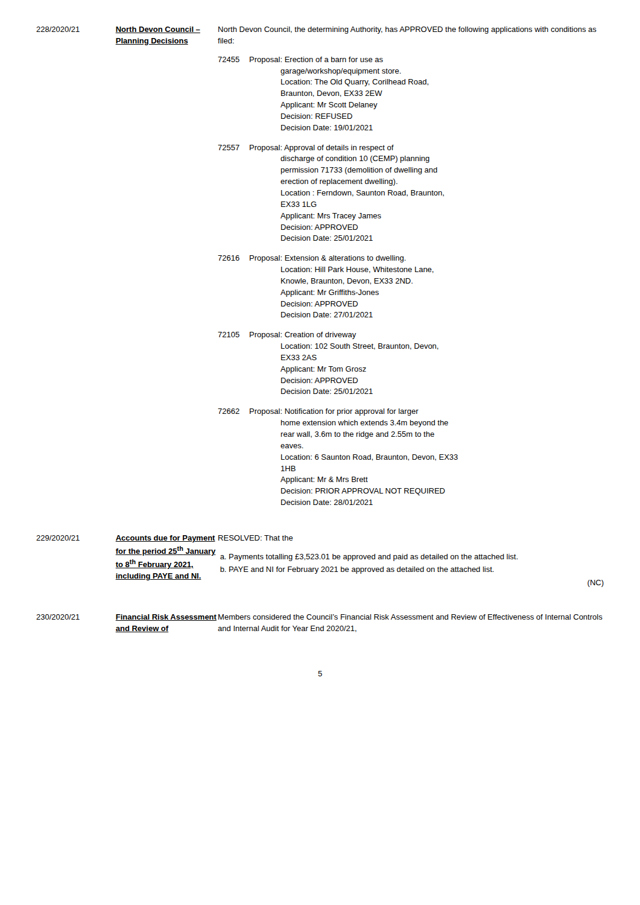| 228/2020/21 | North Devon Council – Planning Decisions | North Devon Council, the determining Authority, has APPROVED the following applications with conditions as filed: 72455 Proposal: Erection of a barn for use as garage/workshop/equipment store. Location: The Old Quarry, Corilhead Road, Braunton, Devon, EX33 2EW Applicant: Mr Scott Delaney Decision: REFUSED Decision Date: 19/01/2021 72557 Proposal: Approval of details in respect of discharge of condition 10 (CEMP) planning permission 71733 (demolition of dwelling and erection of replacement dwelling). Location : Ferndown, Saunton Road, Braunton, EX33 1LG Applicant: Mrs Tracey James Decision: APPROVED Decision Date: 25/01/2021 72616 Proposal: Extension & alterations to dwelling. Location: Hill Park House, Whitestone Lane, Knowle, Braunton, Devon, EX33 2ND. Applicant: Mr Griffiths-Jones Decision: APPROVED Decision Date: 27/01/2021 72105 Proposal: Creation of driveway Location: 102 South Street, Braunton, Devon, EX33 2AS Applicant: Mr Tom Grosz Decision: APPROVED Decision Date: 25/01/2021 72662 Proposal: Notification for prior approval for larger home extension which extends 3.4m beyond the rear wall, 3.6m to the ridge and 2.55m to the eaves. Location: 6 Saunton Road, Braunton, Devon, EX33 1HB Applicant: Mr & Mrs Brett Decision: PRIOR APPROVAL NOT REQUIRED Decision Date: 28/01/2021 |
| 229/2020/21 | Accounts due for Payment for the period 25 th January to 8 th February 2021, including PAYE and NI. | RESOLVED: That the Payments totalling £3,523.01 be approved and paid as detailed on the attached list. PAYE and NI for February 2021 be approved as detailed on the attached list. (NC) |
| 230/2020/21 | Financial Risk Assessment and Review of | Members considered the Council’s Financial Risk Assessment and Review of Effectiveness of Internal Controls and Internal Audit for Year End 2020/21, |
5